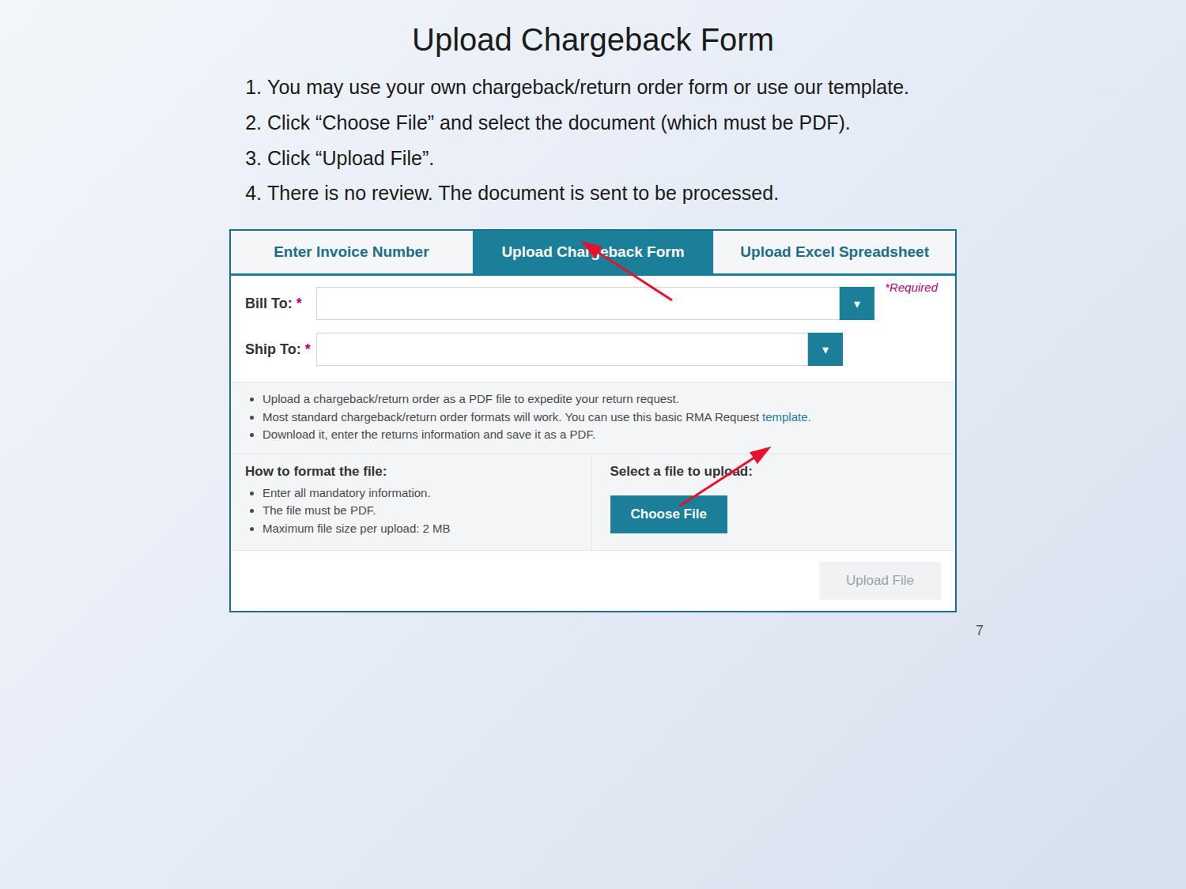Upload Chargeback Form
You may use your own chargeback/return order form or use our template.
Click “Choose File” and select the document (which must be PDF).
Click “Upload File”.
There is no review. The document is sent to be processed.
Enter Invoice Number
Upload Chargeback Form
Upload Excel Spreadsheet
*Required
Bill To: *
▾
Ship To: *
▾
Upload a chargeback/return order as a PDF file to expedite your return request.
Most standard chargeback/return order formats will work. You can use this basic RMA Request template.
Download it, enter the returns information and save it as a PDF.
How to format the file:
Enter all mandatory information.
The file must be PDF.
Maximum file size per upload: 2 MB
Select a file to upload:
Choose File
Upload File
7